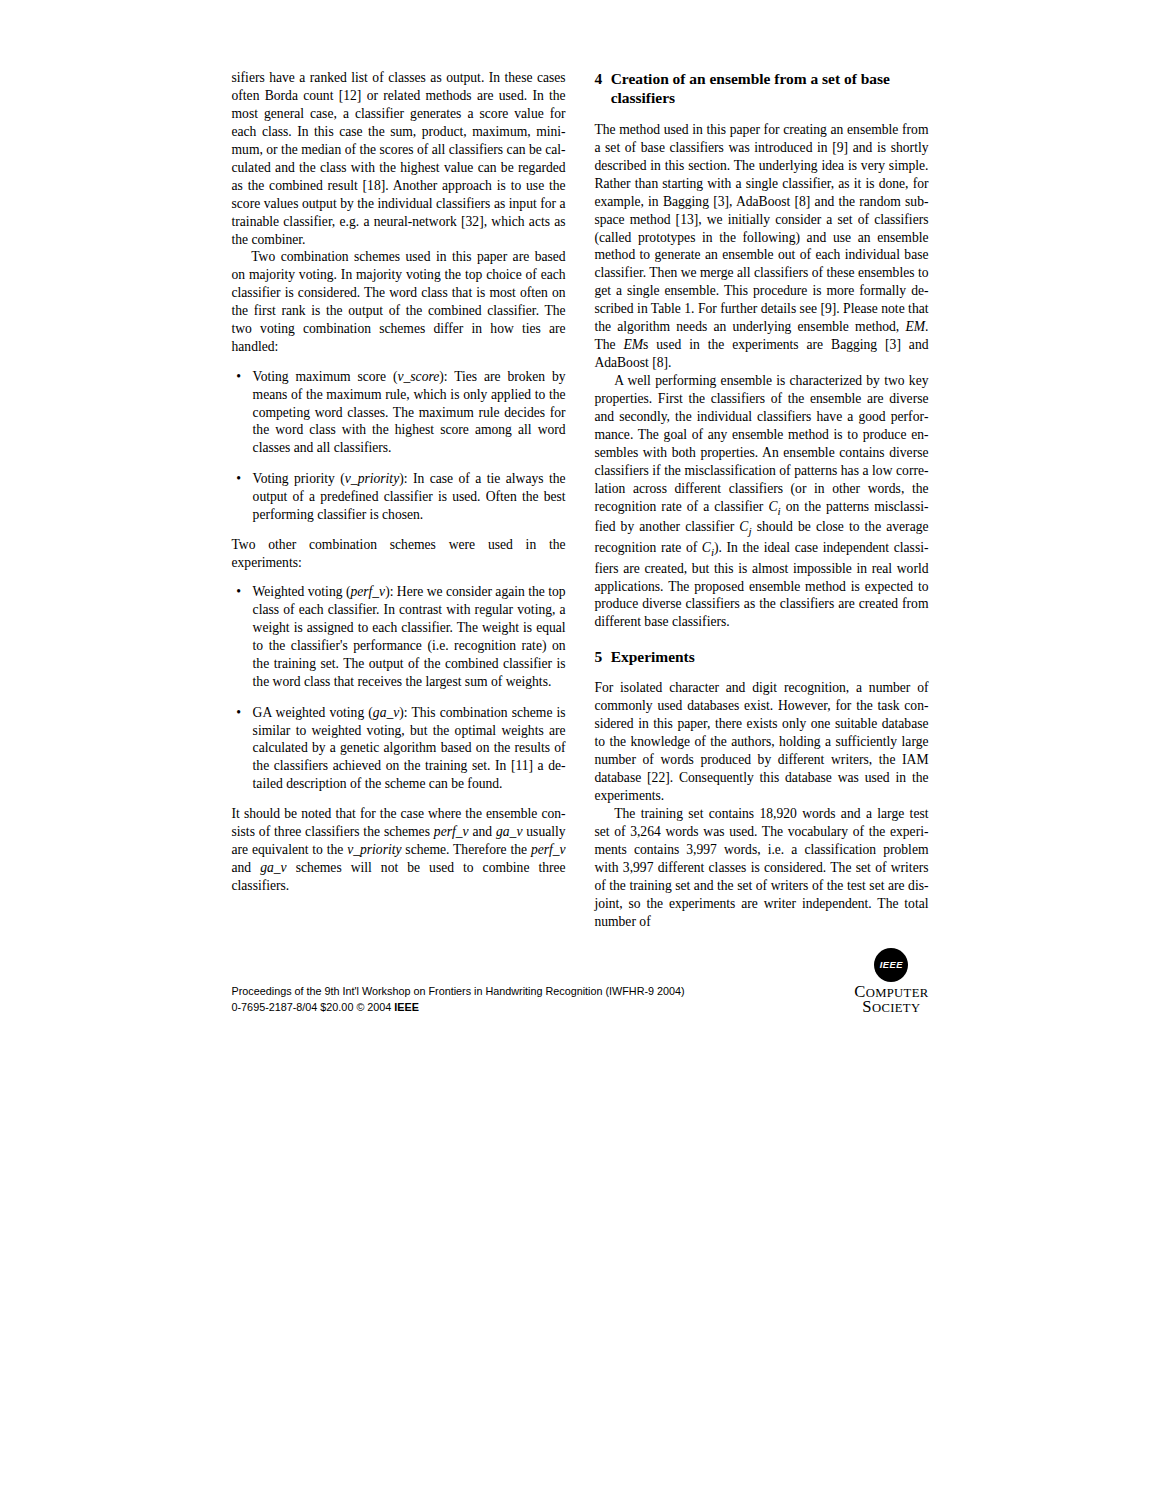sifiers have a ranked list of classes as output. In these cases often Borda count [12] or related methods are used. In the most general case, a classifier generates a score value for each class. In this case the sum, product, maximum, minimum, or the median of the scores of all classifiers can be calculated and the class with the highest value can be regarded as the combined result [18]. Another approach is to use the score values output by the individual classifiers as input for a trainable classifier, e.g. a neural-network [32], which acts as the combiner.
Two combination schemes used in this paper are based on majority voting. In majority voting the top choice of each classifier is considered. The word class that is most often on the first rank is the output of the combined classifier. The two voting combination schemes differ in how ties are handled:
Voting maximum score (v_score): Ties are broken by means of the maximum rule, which is only applied to the competing word classes. The maximum rule decides for the word class with the highest score among all word classes and all classifiers.
Voting priority (v_priority): In case of a tie always the output of a predefined classifier is used. Often the best performing classifier is chosen.
Two other combination schemes were used in the experiments:
Weighted voting (perf_v): Here we consider again the top class of each classifier. In contrast with regular voting, a weight is assigned to each classifier. The weight is equal to the classifier's performance (i.e. recognition rate) on the training set. The output of the combined classifier is the word class that receives the largest sum of weights.
GA weighted voting (ga_v): This combination scheme is similar to weighted voting, but the optimal weights are calculated by a genetic algorithm based on the results of the classifiers achieved on the training set. In [11] a detailed description of the scheme can be found.
It should be noted that for the case where the ensemble consists of three classifiers the schemes perf_v and ga_v usually are equivalent to the v_priority scheme. Therefore the perf_v and ga_v schemes will not be used to combine three classifiers.
4 Creation of an ensemble from a set of base classifiers
The method used in this paper for creating an ensemble from a set of base classifiers was introduced in [9] and is shortly described in this section. The underlying idea is very simple. Rather than starting with a single classifier, as it is done, for example, in Bagging [3], AdaBoost [8] and the random subspace method [13], we initially consider a set of classifiers (called prototypes in the following) and use an ensemble method to generate an ensemble out of each individual base classifier. Then we merge all classifiers of these ensembles to get a single ensemble. This procedure is more formally described in Table 1. For further details see [9]. Please note that the algorithm needs an underlying ensemble method, EM. The EMs used in the experiments are Bagging [3] and AdaBoost [8].
A well performing ensemble is characterized by two key properties. First the classifiers of the ensemble are diverse and secondly, the individual classifiers have a good performance. The goal of any ensemble method is to produce ensembles with both properties. An ensemble contains diverse classifiers if the misclassification of patterns has a low correlation across different classifiers (or in other words, the recognition rate of a classifier Ci on the patterns misclassified by another classifier Cj should be close to the average recognition rate of Ci). In the ideal case independent classifiers are created, but this is almost impossible in real world applications. The proposed ensemble method is expected to produce diverse classifiers as the classifiers are created from different base classifiers.
5 Experiments
For isolated character and digit recognition, a number of commonly used databases exist. However, for the task considered in this paper, there exists only one suitable database to the knowledge of the authors, holding a sufficiently large number of words produced by different writers, the IAM database [22]. Consequently this database was used in the experiments.
The training set contains 18,920 words and a large test set of 3,264 words was used. The vocabulary of the experiments contains 3,997 words, i.e. a classification problem with 3,997 different classes is considered. The set of writers of the training set and the set of writers of the test set are disjoint, so the experiments are writer independent. The total number of
Proceedings of the 9th Int'l Workshop on Frontiers in Handwriting Recognition (IWFHR-9 2004)
0-7695-2187-8/04 $20.00 © 2004 IEEE
IEEE
COMPUTER
SOCIETY